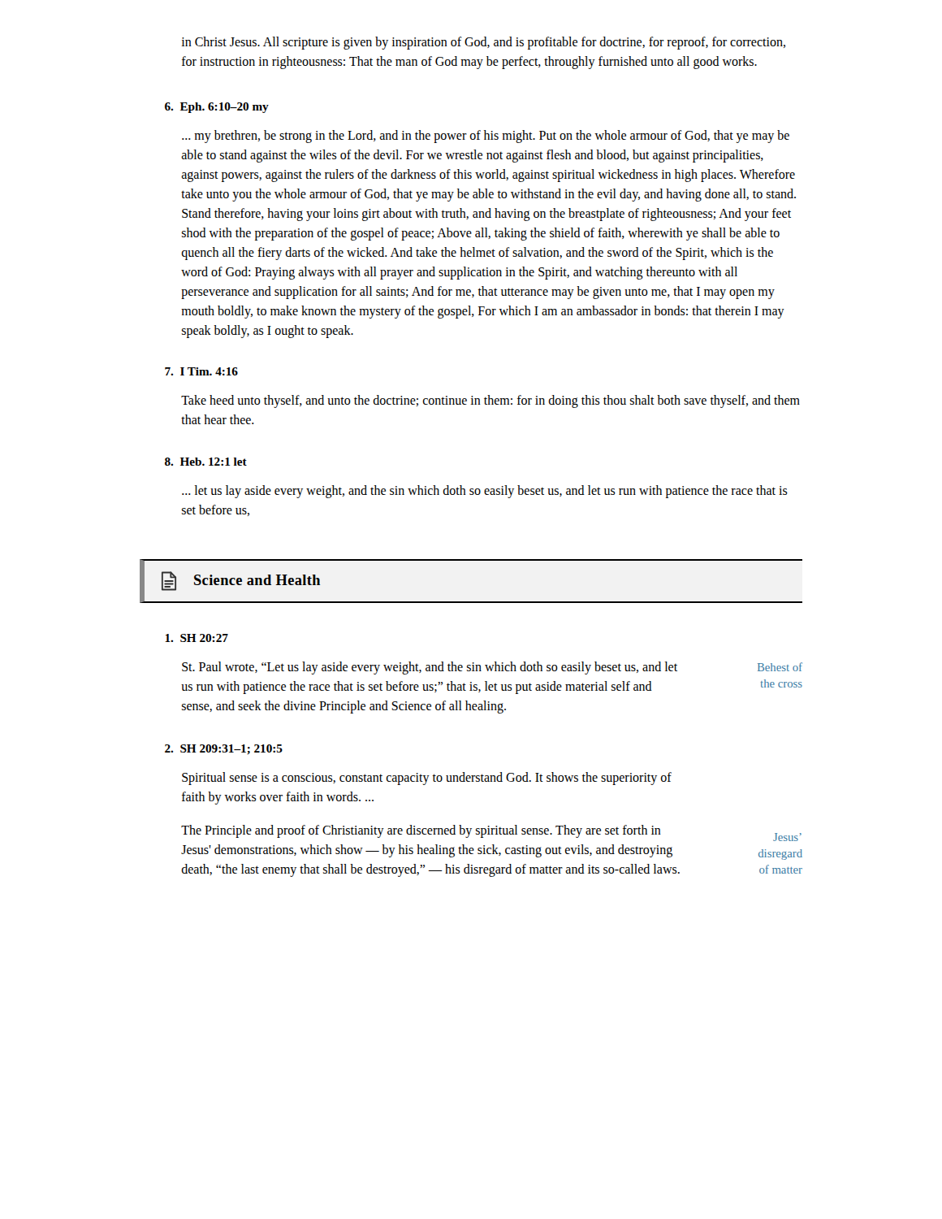in Christ Jesus. All scripture is given by inspiration of God, and is profitable for doctrine, for reproof, for correction, for instruction in righteousness: That the man of God may be perfect, throughly furnished unto all good works.
6. Eph. 6:10–20 my
... my brethren, be strong in the Lord, and in the power of his might. Put on the whole armour of God, that ye may be able to stand against the wiles of the devil. For we wrestle not against flesh and blood, but against principalities, against powers, against the rulers of the darkness of this world, against spiritual wickedness in high places. Wherefore take unto you the whole armour of God, that ye may be able to withstand in the evil day, and having done all, to stand. Stand therefore, having your loins girt about with truth, and having on the breastplate of righteousness; And your feet shod with the preparation of the gospel of peace; Above all, taking the shield of faith, wherewith ye shall be able to quench all the fiery darts of the wicked. And take the helmet of salvation, and the sword of the Spirit, which is the word of God: Praying always with all prayer and supplication in the Spirit, and watching thereunto with all perseverance and supplication for all saints; And for me, that utterance may be given unto me, that I may open my mouth boldly, to make known the mystery of the gospel, For which I am an ambassador in bonds: that therein I may speak boldly, as I ought to speak.
7. I Tim. 4:16
Take heed unto thyself, and unto the doctrine; continue in them: for in doing this thou shalt both save thyself, and them that hear thee.
8. Heb. 12:1 let
... let us lay aside every weight, and the sin which doth so easily beset us, and let us run with patience the race that is set before us,
Science and Health
1. SH 20:27
St. Paul wrote, “Let us lay aside every weight, and the sin which doth so easily beset us, and let us run with patience the race that is set before us;” that is, let us put aside material self and sense, and seek the divine Principle and Science of all healing.
Behest of
the cross
2. SH 209:31–1; 210:5
Spiritual sense is a conscious, constant capacity to understand God. It shows the superiority of faith by works over faith in words. ...
The Principle and proof of Christianity are discerned by spiritual sense. They are set forth in Jesus' demonstrations, which show — by his healing the sick, casting out evils, and destroying death, “the last enemy that shall be destroyed,” — his disregard of matter and its so-called laws.
Jesus’
disregard
of matter